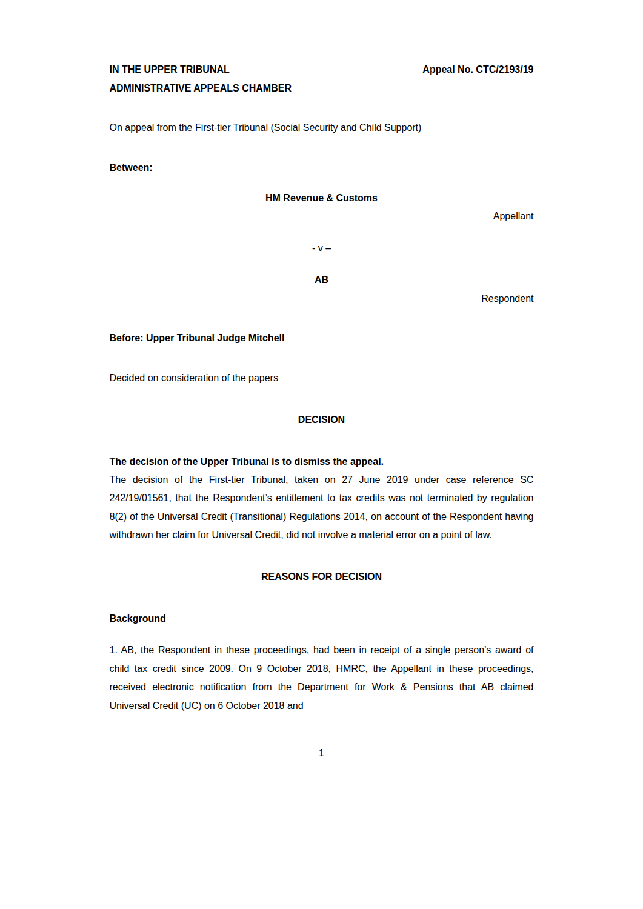IN THE UPPER TRIBUNAL
Appeal No. CTC/2193/19
ADMINISTRATIVE APPEALS CHAMBER
On appeal from the First-tier Tribunal (Social Security and Child Support)
Between:
HM Revenue & Customs
Appellant
- v –
AB
Respondent
Before: Upper Tribunal Judge Mitchell
Decided on consideration of the papers
DECISION
The decision of the Upper Tribunal is to dismiss the appeal.
The decision of the First-tier Tribunal, taken on 27 June 2019 under case reference SC 242/19/01561, that the Respondent’s entitlement to tax credits was not terminated by regulation 8(2) of the Universal Credit (Transitional) Regulations 2014, on account of the Respondent having withdrawn her claim for Universal Credit, did not involve a material error on a point of law.
REASONS FOR DECISION
Background
1. AB, the Respondent in these proceedings, had been in receipt of a single person’s award of child tax credit since 2009. On 9 October 2018, HMRC, the Appellant in these proceedings, received electronic notification from the Department for Work & Pensions that AB claimed Universal Credit (UC) on 6 October 2018 and
1